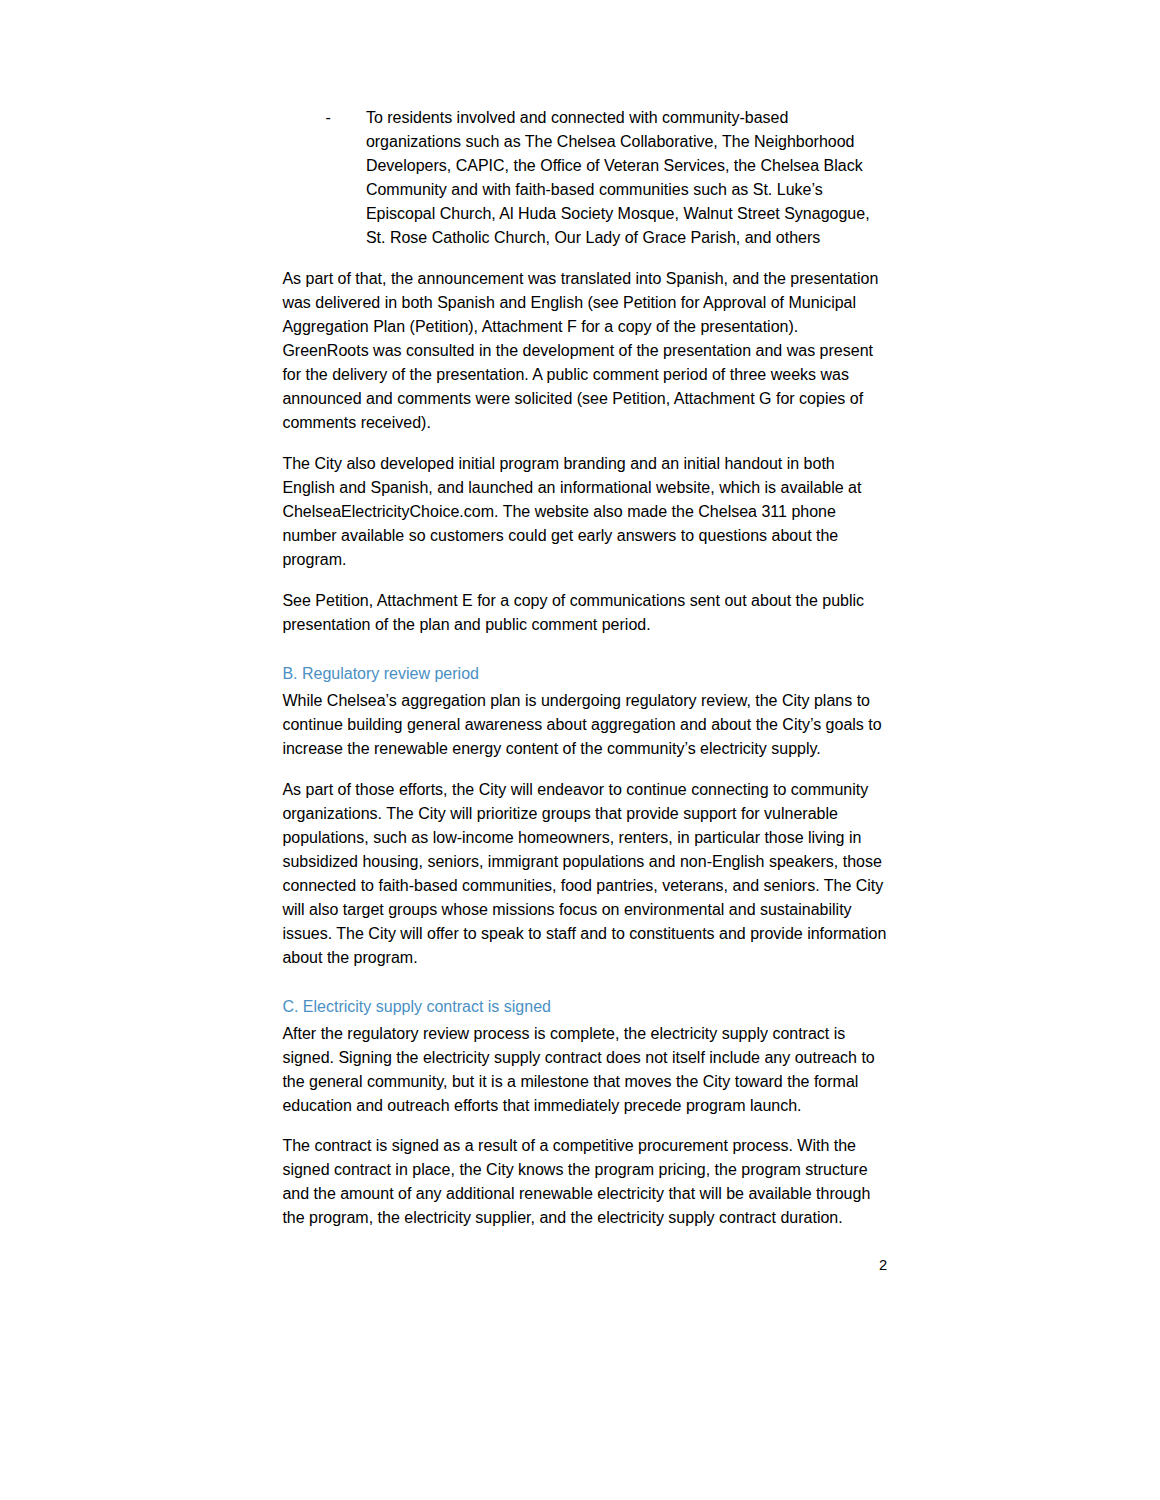To residents involved and connected with community-based organizations such as The Chelsea Collaborative, The Neighborhood Developers, CAPIC, the Office of Veteran Services, the Chelsea Black Community and with faith-based communities such as St. Luke’s Episcopal Church, Al Huda Society Mosque, Walnut Street Synagogue, St. Rose Catholic Church, Our Lady of Grace Parish, and others
As part of that, the announcement was translated into Spanish, and the presentation was delivered in both Spanish and English (see Petition for Approval of Municipal Aggregation Plan (Petition), Attachment F for a copy of the presentation). GreenRoots was consulted in the development of the presentation and was present for the delivery of the presentation. A public comment period of three weeks was announced and comments were solicited (see Petition, Attachment G for copies of comments received).
The City also developed initial program branding and an initial handout in both English and Spanish, and launched an informational website, which is available at ChelseaElectricityChoice.com. The website also made the Chelsea 311 phone number available so customers could get early answers to questions about the program.
See Petition, Attachment E for a copy of communications sent out about the public presentation of the plan and public comment period.
B. Regulatory review period
While Chelsea’s aggregation plan is undergoing regulatory review, the City plans to continue building general awareness about aggregation and about the City’s goals to increase the renewable energy content of the community’s electricity supply.
As part of those efforts, the City will endeavor to continue connecting to community organizations. The City will prioritize groups that provide support for vulnerable populations, such as low-income homeowners, renters, in particular those living in subsidized housing, seniors, immigrant populations and non-English speakers, those connected to faith-based communities, food pantries, veterans, and seniors. The City will also target groups whose missions focus on environmental and sustainability issues. The City will offer to speak to staff and to constituents and provide information about the program.
C. Electricity supply contract is signed
After the regulatory review process is complete, the electricity supply contract is signed. Signing the electricity supply contract does not itself include any outreach to the general community, but it is a milestone that moves the City toward the formal education and outreach efforts that immediately precede program launch.
The contract is signed as a result of a competitive procurement process. With the signed contract in place, the City knows the program pricing, the program structure and the amount of any additional renewable electricity that will be available through the program, the electricity supplier, and the electricity supply contract duration.
2